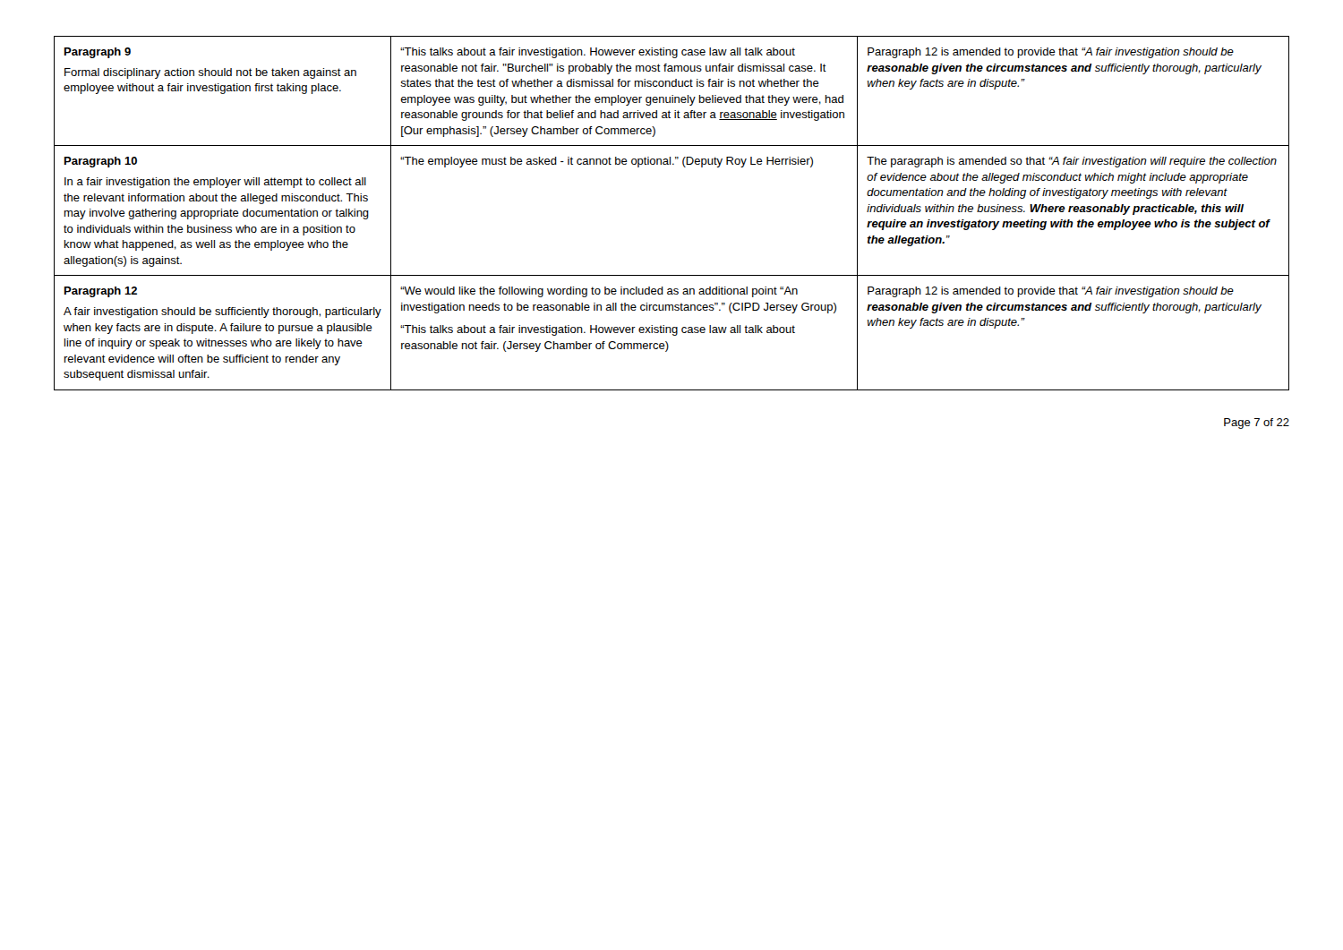| Paragraph 9 Formal disciplinary action should not be taken against an employee without a fair investigation first taking place. | “This talks about a fair investigation. However existing case law all talk about reasonable not fair. "Burchell" is probably the most famous unfair dismissal case. It states that the test of whether a dismissal for misconduct is fair is not whether the employee was guilty, but whether the employer genuinely believed that they were, had reasonable grounds for that belief and had arrived at it after a reasonable investigation [Our emphasis].” (Jersey Chamber of Commerce) | Paragraph 12 is amended to provide that “A fair investigation should be reasonable given the circumstances and sufficiently thorough, particularly when key facts are in dispute.” |
| Paragraph 10 In a fair investigation the employer will attempt to collect all the relevant information about the alleged misconduct. This may involve gathering appropriate documentation or talking to individuals within the business who are in a position to know what happened, as well as the employee who the allegation(s) is against. | “The employee must be asked - it cannot be optional.” (Deputy Roy Le Herrisier) | The paragraph is amended so that “A fair investigation will require the collection of evidence about the alleged misconduct which might include appropriate documentation and the holding of investigatory meetings with relevant individuals within the business. Where reasonably practicable, this will require an investigatory meeting with the employee who is the subject of the allegation. ” |
| Paragraph 12 A fair investigation should be sufficiently thorough, particularly when key facts are in dispute. A failure to pursue a plausible line of inquiry or speak to witnesses who are likely to have relevant evidence will often be sufficient to render any subsequent dismissal unfair. | “We would like the following wording to be included as an additional point “An investigation needs to be reasonable in all the circumstances”.” (CIPD Jersey Group) “This talks about a fair investigation. However existing case law all talk about reasonable not fair. (Jersey Chamber of Commerce) | Paragraph 12 is amended to provide that “A fair investigation should be reasonable given the circumstances and sufficiently thorough, particularly when key facts are in dispute.” |
Page 7 of 22